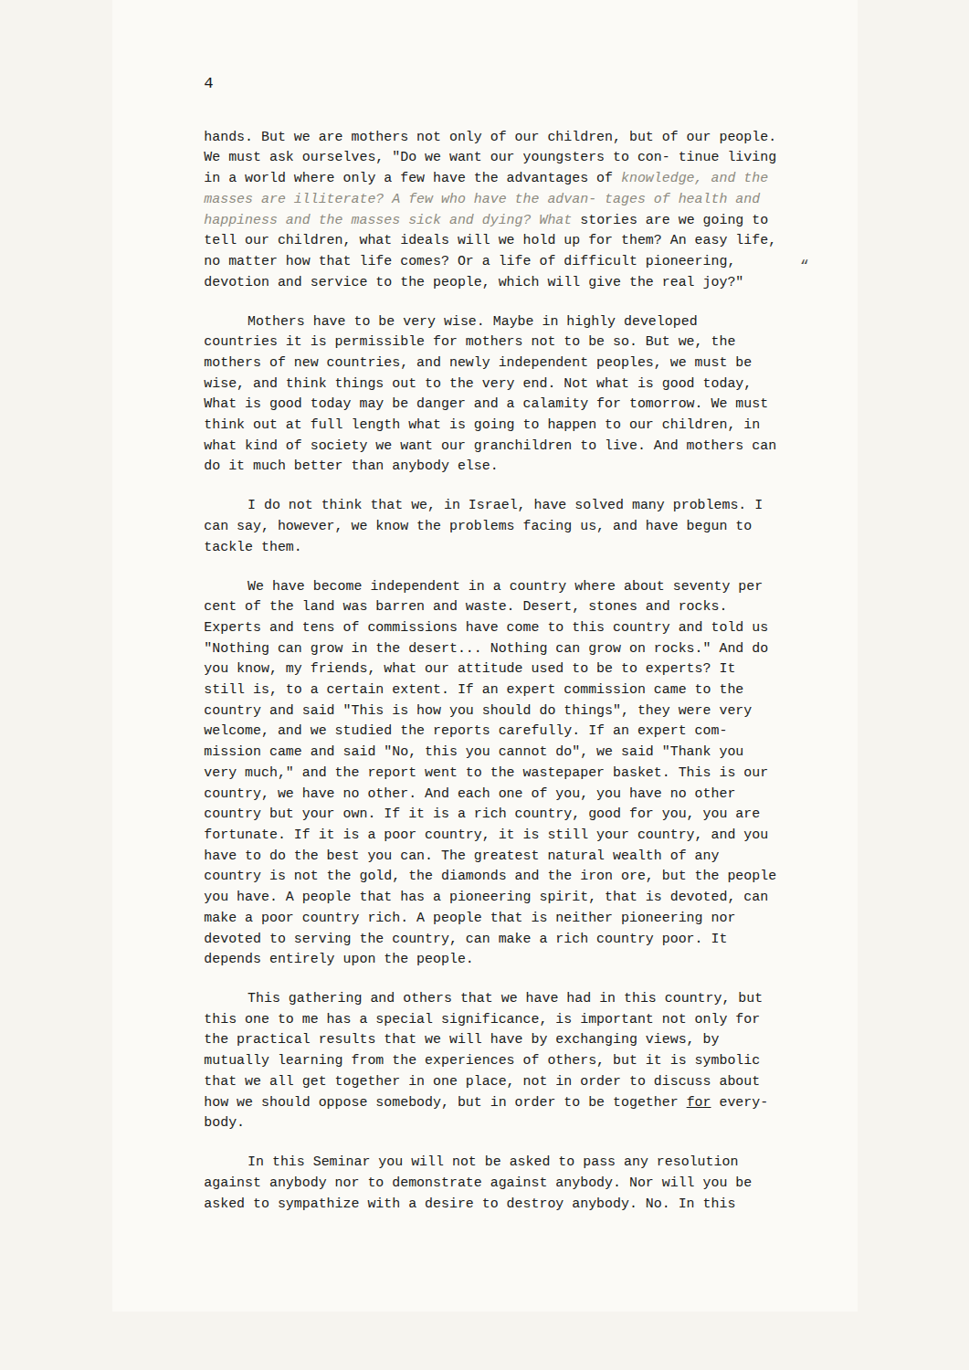4
“
hands. But we are mothers not only of our children, but of our people. We must ask ourselves, "Do we want our youngsters to con- tinue living in a world where only a few have the advantages of knowledge, and the masses are illiterate? A few who have the advan- tages of health and happiness and the masses sick and dying? What stories are we going to tell our children, what ideals will we hold up for them? An easy life, no matter how that life comes? Or a life of difficult pioneering, devotion and service to the people, which will give the real joy?"
Mothers have to be very wise. Maybe in highly developed countries it is permissible for mothers not to be so. But we, the mothers of new countries, and newly independent peoples, we must be wise, and think things out to the very end. Not what is good today, What is good today may be danger and a calamity for tomorrow. We must think out at full length what is going to happen to our children, in what kind of society we want our granchildren to live. And mothers can do it much better than anybody else.
I do not think that we, in Israel, have solved many problems. I can say, however, we know the problems facing us, and have begun to tackle them.
We have become independent in a country where about seventy per cent of the land was barren and waste. Desert, stones and rocks. Experts and tens of commissions have come to this country and told us "Nothing can grow in the desert... Nothing can grow on rocks." And do you know, my friends, what our attitude used to be to experts? It still is, to a certain extent. If an expert commission came to the country and said "This is how you should do things", they were very welcome, and we studied the reports carefully. If an expert com- mission came and said "No, this you cannot do", we said "Thank you very much," and the report went to the wastepaper basket. This is our country, we have no other. And each one of you, you have no other country but your own. If it is a rich country, good for you, you are fortunate. If it is a poor country, it is still your country, and you have to do the best you can. The greatest natural wealth of any country is not the gold, the diamonds and the iron ore, but the people you have. A people that has a pioneering spirit, that is devoted, can make a poor country rich. A people that is neither pioneering nor devoted to serving the country, can make a rich country poor. It depends entirely upon the people.
This gathering and others that we have had in this country, but this one to me has a special significance, is important not only for the practical results that we will have by exchanging views, by mutually learning from the experiences of others, but it is symbolic that we all get together in one place, not in order to discuss about how we should oppose somebody, but in order to be together for every- body.
In this Seminar you will not be asked to pass any resolution against anybody nor to demonstrate against anybody. Nor will you be asked to sympathize with a desire to destroy anybody. No. In this